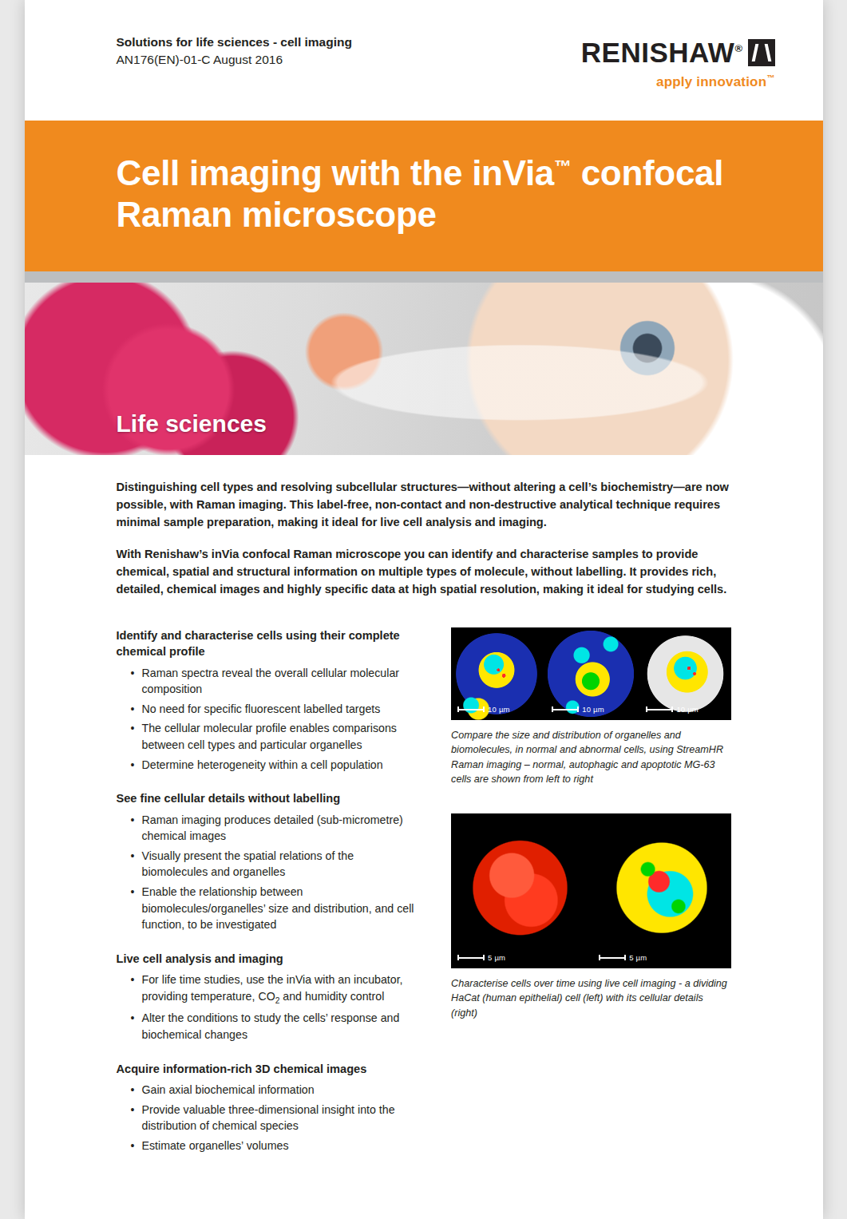Solutions for life sciences - cell imaging
AN176(EN)-01-C August 2016
RENISHAW®
apply innovation™
Cell imaging with the inVia™ confocal
Raman microscope
Life sciences
Distinguishing cell types and resolving subcellular structures—without altering a cell’s biochemistry—are now possible, with Raman imaging. This label-free, non-contact and non-destructive analytical technique requires minimal sample preparation, making it ideal for live cell analysis and imaging.
With Renishaw’s inVia confocal Raman microscope you can identify and characterise samples to provide chemical, spatial and structural information on multiple types of molecule, without labelling. It provides rich, detailed, chemical images and highly specific data at high spatial resolution, making it ideal for studying cells.
Identify and characterise cells using their complete chemical profile
Raman spectra reveal the overall cellular molecular composition
No need for specific fluorescent labelled targets
The cellular molecular profile enables comparisons between cell types and particular organelles
Determine heterogeneity within a cell population
See fine cellular details without labelling
Raman imaging produces detailed (sub-micrometre) chemical images
Visually present the spatial relations of the biomolecules and organelles
Enable the relationship between biomolecules/organelles’ size and distribution, and cell function, to be investigated
Live cell analysis and imaging
For life time studies, use the inVia with an incubator, providing temperature, CO2 and humidity control
Alter the conditions to study the cells’ response and biochemical changes
Acquire information-rich 3D chemical images
Gain axial biochemical information
Provide valuable three-dimensional insight into the distribution of chemical species
Estimate organelles’ volumes
10 µm
10 µm
10 µm
Compare the size and distribution of organelles and biomolecules, in normal and abnormal cells, using StreamHR Raman imaging – normal, autophagic and apoptotic MG-63 cells are shown from left to right
5 µm
5 µm
Characterise cells over time using live cell imaging - a dividing HaCat (human epithelial) cell (left) with its cellular details (right)